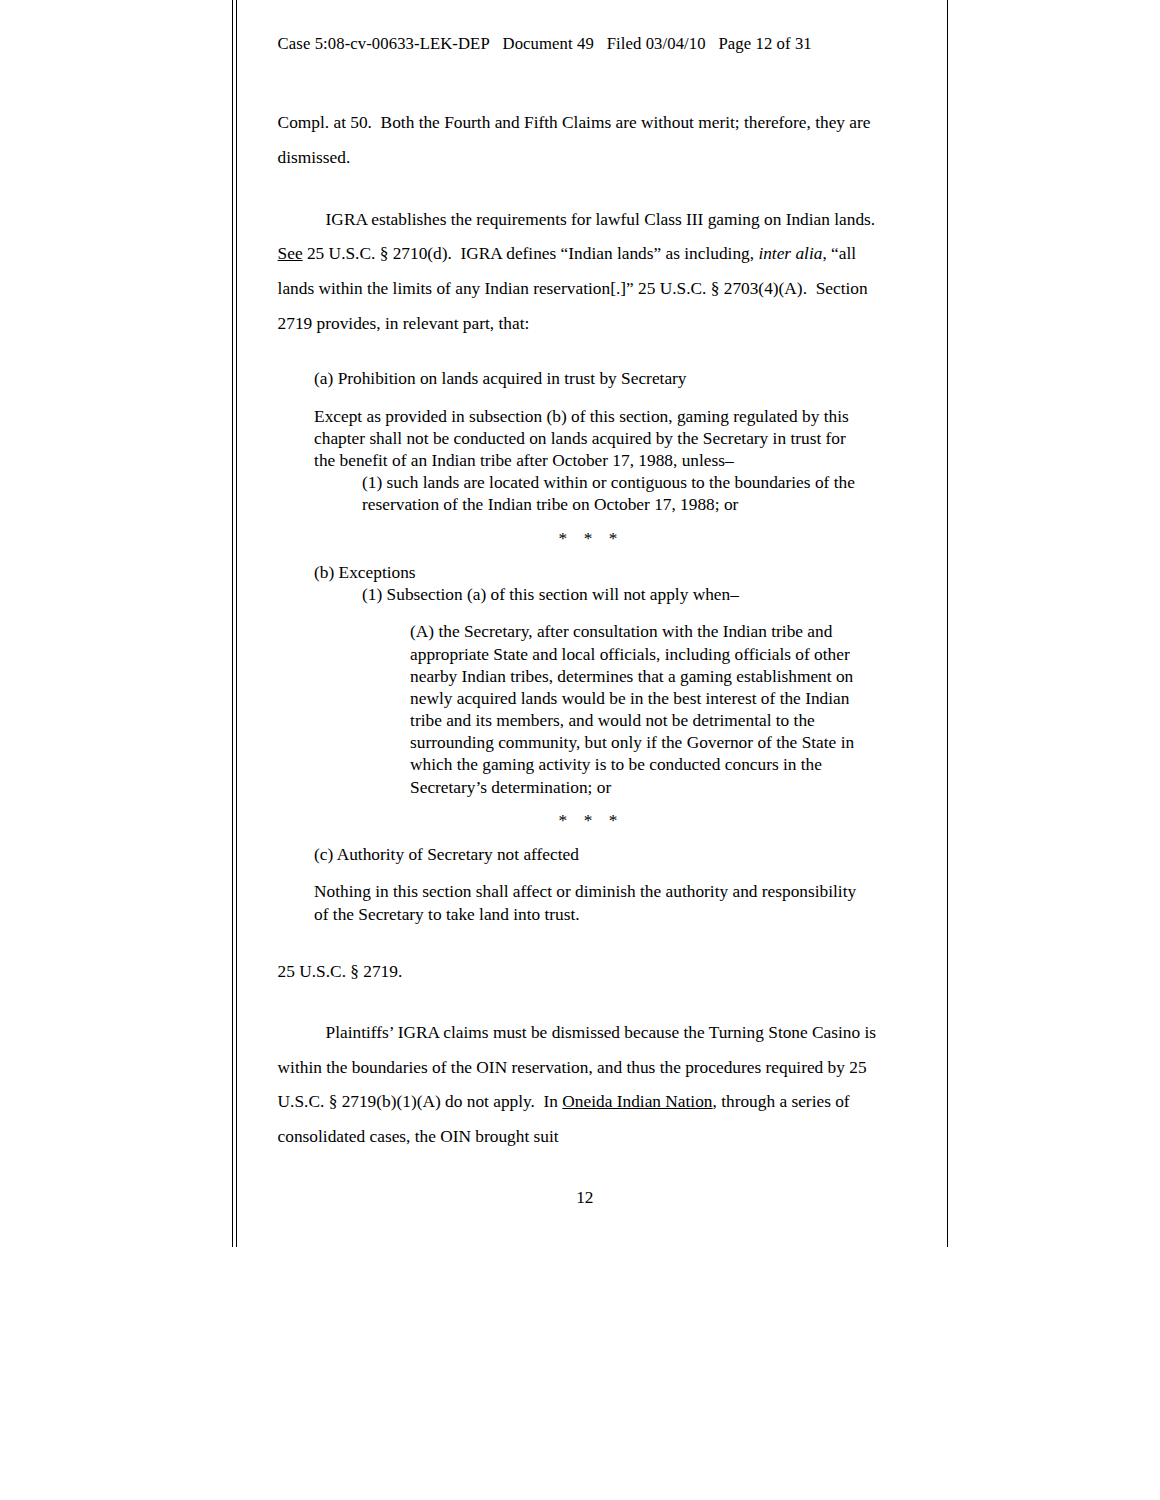Case 5:08-cv-00633-LEK-DEP Document 49 Filed 03/04/10 Page 12 of 31
Compl. at 50. Both the Fourth and Fifth Claims are without merit; therefore, they are dismissed.
IGRA establishes the requirements for lawful Class III gaming on Indian lands. See 25 U.S.C. § 2710(d). IGRA defines “Indian lands” as including, inter alia, “all lands within the limits of any Indian reservation[.]” 25 U.S.C. § 2703(4)(A). Section 2719 provides, in relevant part, that:
(a) Prohibition on lands acquired in trust by Secretary
Except as provided in subsection (b) of this section, gaming regulated by this chapter shall not be conducted on lands acquired by the Secretary in trust for the benefit of an Indian tribe after October 17, 1988, unless–
(1) such lands are located within or contiguous to the boundaries of the reservation of the Indian tribe on October 17, 1988; or
* * *
(b) Exceptions
(1) Subsection (a) of this section will not apply when–
(A) the Secretary, after consultation with the Indian tribe and appropriate State and local officials, including officials of other nearby Indian tribes, determines that a gaming establishment on newly acquired lands would be in the best interest of the Indian tribe and its members, and would not be detrimental to the surrounding community, but only if the Governor of the State in which the gaming activity is to be conducted concurs in the Secretary’s determination; or
* * *
(c) Authority of Secretary not affected
Nothing in this section shall affect or diminish the authority and responsibility of the Secretary to take land into trust.
25 U.S.C. § 2719.
Plaintiffs’ IGRA claims must be dismissed because the Turning Stone Casino is within the boundaries of the OIN reservation, and thus the procedures required by 25 U.S.C. § 2719(b)(1)(A) do not apply. In Oneida Indian Nation, through a series of consolidated cases, the OIN brought suit
12